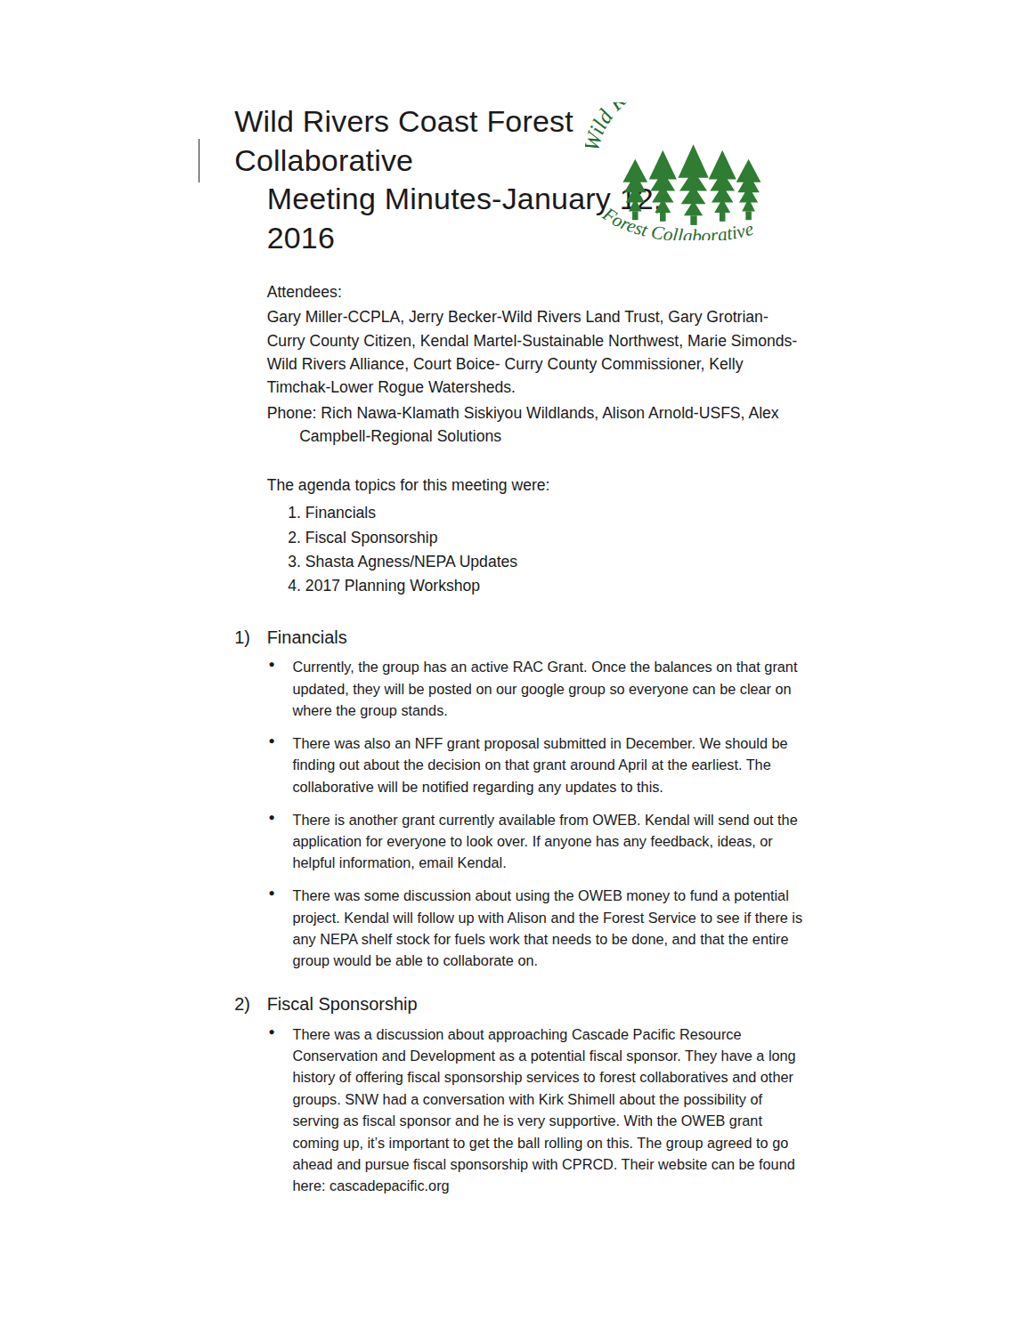Wild Rivers Coast Forest Collaborative logo Wild Rivers Coast Forest Collaborative
Wild Rivers Coast Forest Collaborative Meeting Minutes-January 12, 2016
Attendees:
Gary Miller-CCPLA, Jerry Becker-Wild Rivers Land Trust, Gary Grotrian- Curry County Citizen, Kendal Martel-Sustainable Northwest, Marie Simonds- Wild Rivers Alliance, Court Boice- Curry County Commissioner, Kelly Timchak-Lower Rogue Watersheds.
Phone: Rich Nawa-Klamath Siskiyou Wildlands, Alison Arnold-USFS, Alex Campbell-Regional Solutions
The agenda topics for this meeting were:
Financials
Fiscal Sponsorship
Shasta Agness/NEPA Updates
2017 Planning Workshop
Financials
Currently, the group has an active RAC Grant. Once the balances on that grant updated, they will be posted on our google group so everyone can be clear on where the group stands.
There was also an NFF grant proposal submitted in December. We should be finding out about the decision on that grant around April at the earliest. The collaborative will be notified regarding any updates to this.
There is another grant currently available from OWEB. Kendal will send out the application for everyone to look over. If anyone has any feedback, ideas, or helpful information, email Kendal.
There was some discussion about using the OWEB money to fund a potential project. Kendal will follow up with Alison and the Forest Service to see if there is any NEPA shelf stock for fuels work that needs to be done, and that the entire group would be able to collaborate on.
Fiscal Sponsorship
There was a discussion about approaching Cascade Pacific Resource Conservation and Development as a potential fiscal sponsor. They have a long history of offering fiscal sponsorship services to forest collaboratives and other groups. SNW had a conversation with Kirk Shimell about the possibility of serving as fiscal sponsor and he is very supportive. With the OWEB grant coming up, it’s important to get the ball rolling on this. The group agreed to go ahead and pursue fiscal sponsorship with CPRCD. Their website can be found here: cascadepacific.org